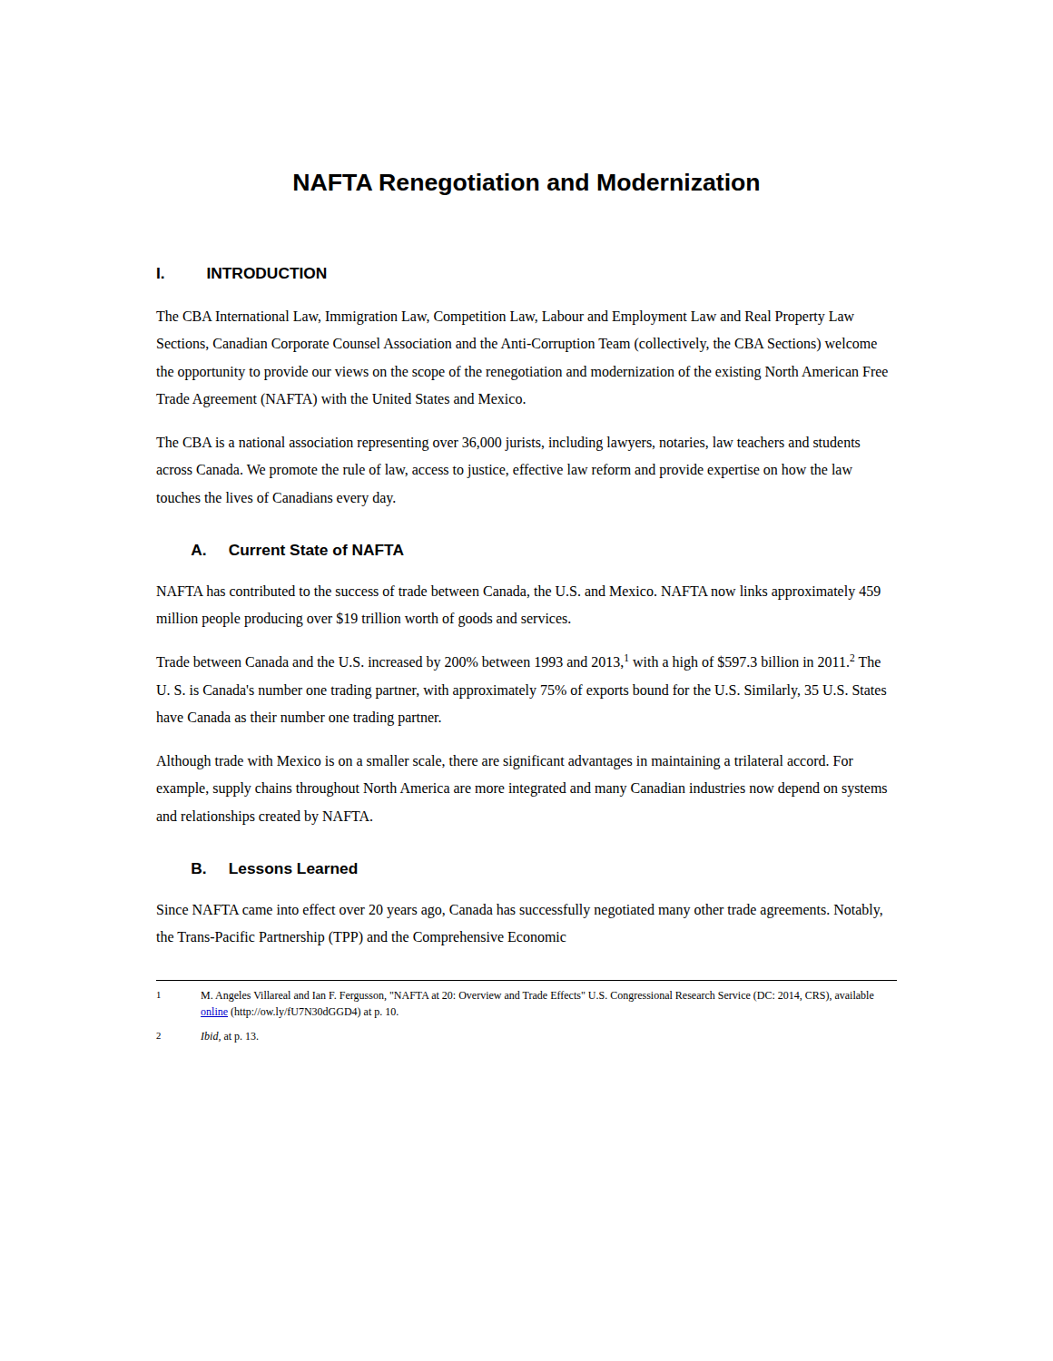NAFTA Renegotiation and Modernization
I. INTRODUCTION
The CBA International Law, Immigration Law, Competition Law, Labour and Employment Law and Real Property Law Sections, Canadian Corporate Counsel Association and the Anti-Corruption Team (collectively, the CBA Sections) welcome the opportunity to provide our views on the scope of the renegotiation and modernization of the existing North American Free Trade Agreement (NAFTA) with the United States and Mexico.
The CBA is a national association representing over 36,000 jurists, including lawyers, notaries, law teachers and students across Canada. We promote the rule of law, access to justice, effective law reform and provide expertise on how the law touches the lives of Canadians every day.
A. Current State of NAFTA
NAFTA has contributed to the success of trade between Canada, the U.S. and Mexico. NAFTA now links approximately 459 million people producing over $19 trillion worth of goods and services.
Trade between Canada and the U.S. increased by 200% between 1993 and 2013,1 with a high of $597.3 billion in 2011.2 The U. S. is Canada's number one trading partner, with approximately 75% of exports bound for the U.S. Similarly, 35 U.S. States have Canada as their number one trading partner.
Although trade with Mexico is on a smaller scale, there are significant advantages in maintaining a trilateral accord. For example, supply chains throughout North America are more integrated and many Canadian industries now depend on systems and relationships created by NAFTA.
B. Lessons Learned
Since NAFTA came into effect over 20 years ago, Canada has successfully negotiated many other trade agreements. Notably, the Trans-Pacific Partnership (TPP) and the Comprehensive Economic
1
M. Angeles Villareal and Ian F. Fergusson, "NAFTA at 20: Overview and Trade Effects" U.S. Congressional Research Service (DC: 2014, CRS), available online (http://ow.ly/fU7N30dGGD4) at p. 10.
2
Ibid, at p. 13.